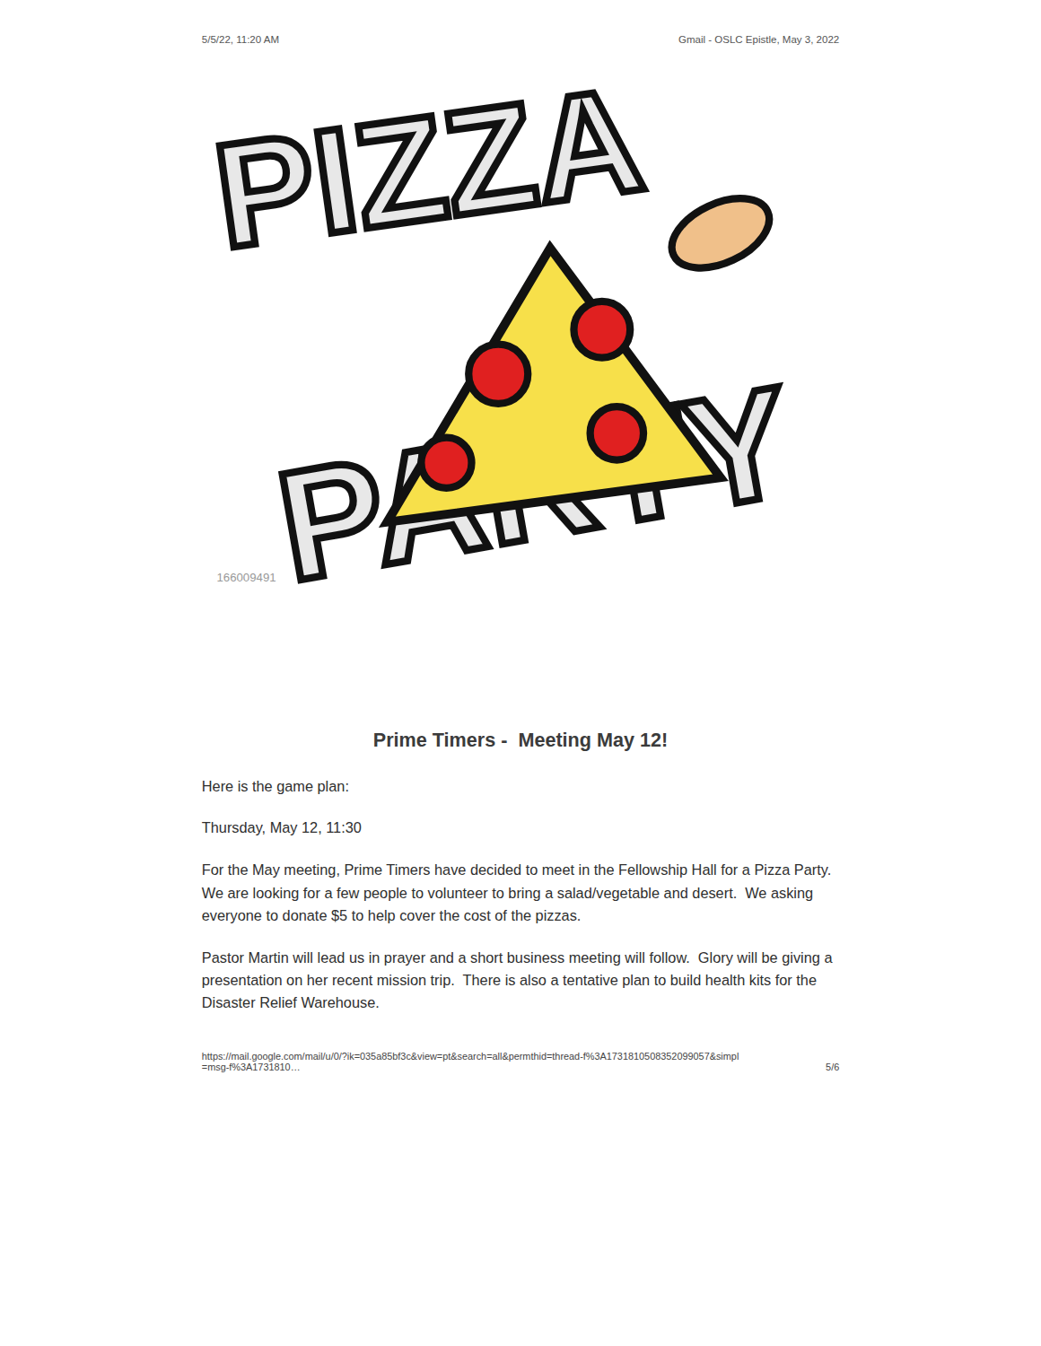5/5/22, 11:20 AM Gmail - OSLC Epistle, May 3, 2022
Prime Timers - Meeting May 12!
Here is the game plan:
Thursday, May 12, 11:30
For the May meeting, Prime Timers have decided to meet in the Fellowship Hall for a Pizza Party. We are looking for a few people to volunteer to bring a salad/vegetable and desert. We asking everyone to donate $5 to help cover the cost of the pizzas.
Pastor Martin will lead us in prayer and a short business meeting will follow. Glory will be giving a presentation on her recent mission trip. There is also a tentative plan to build health kits for the Disaster Relief Warehouse.
https://mail.google.com/mail/u/0/?ik=035a85bf3c&view=pt&search=all&permthid=thread-f%3A1731810508352099057&simpl=msg-f%3A1731810… 5/6